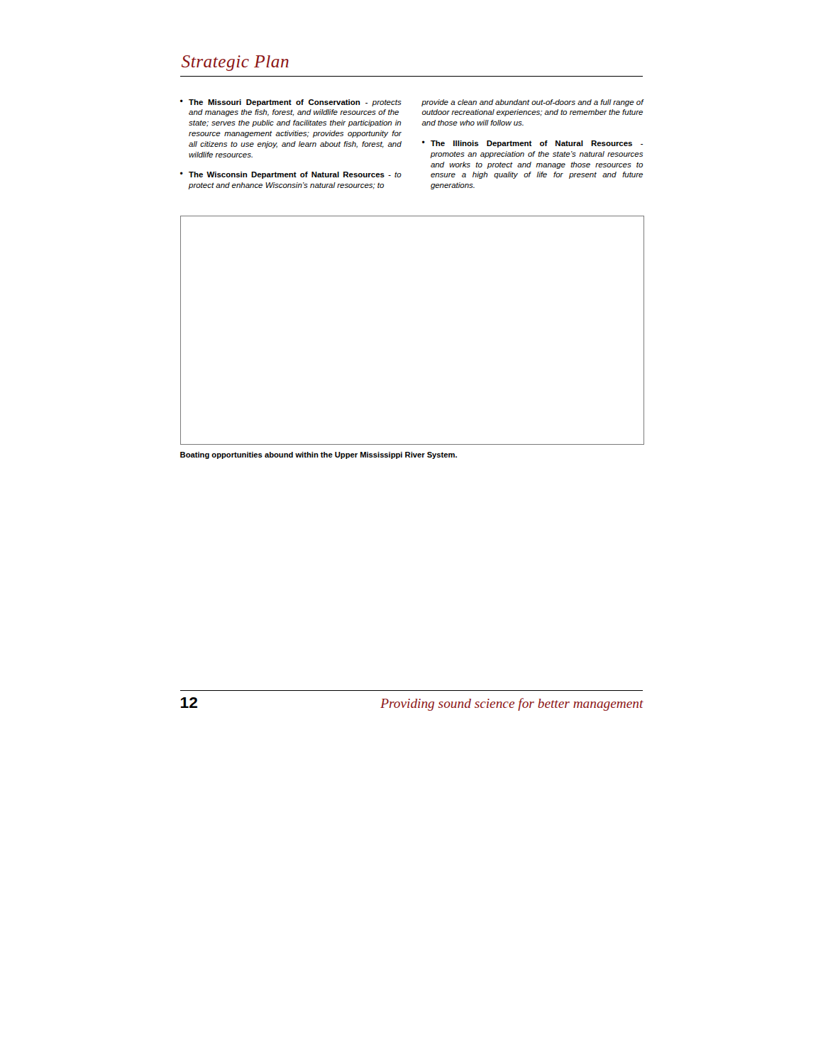Strategic Plan
The Missouri Department of Conservation - protects and manages the fish, forest, and wildlife resources of the state; serves the public and facilitates their participation in resource management activities; provides opportunity for all citizens to use enjoy, and learn about fish, forest, and wildlife resources.
The Wisconsin Department of Natural Resources - to protect and enhance Wisconsin’s natural resources; to
provide a clean and abundant out-of-doors and a full range of outdoor recreational experiences; and to remember the future and those who will follow us.
The Illinois Department of Natural Resources - promotes an appreciation of the state’s natural resources and works to protect and manage those resources to ensure a high quality of life for present and future generations.
Boating opportunities abound within the Upper Mississippi River System.
12
Providing sound science for better management